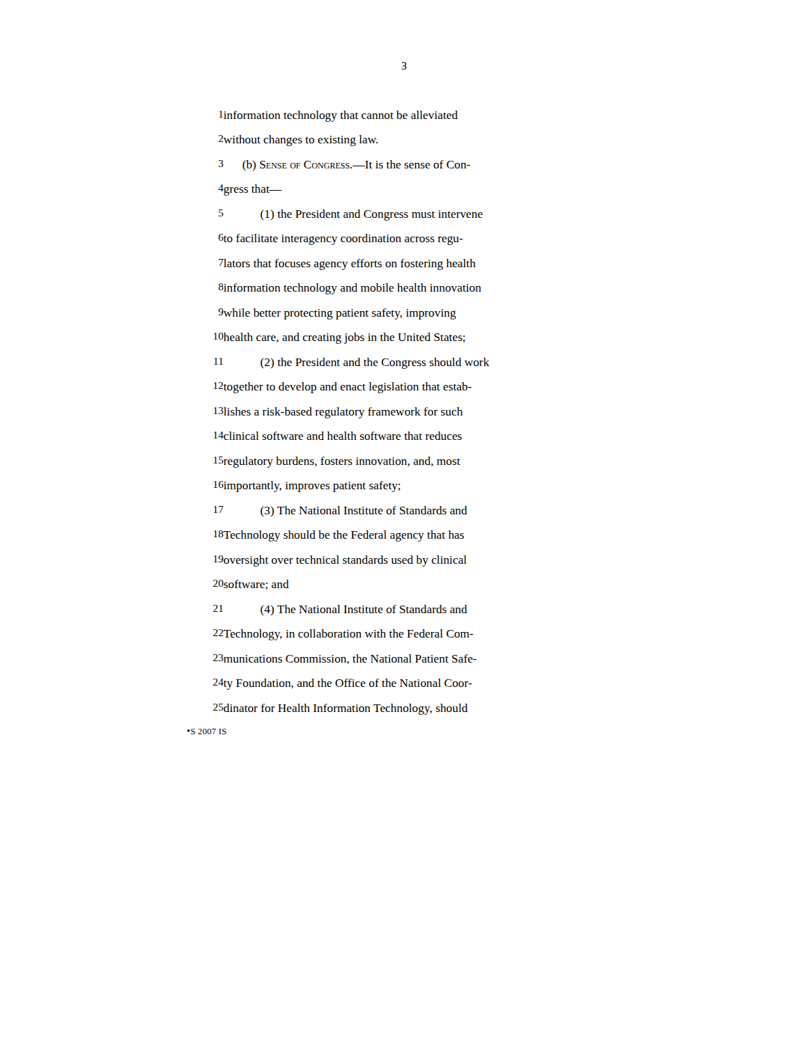3
| 1 | information technology that cannot be alleviated |
| 2 | without changes to existing law. |
| 3 | (b) Sense of Congress. —It is the sense of Con- |
| 4 | gress that— |
| 5 | (1) the President and Congress must intervene |
| 6 | to facilitate interagency coordination across regu- |
| 7 | lators that focuses agency efforts on fostering health |
| 8 | information technology and mobile health innovation |
| 9 | while better protecting patient safety, improving |
| 10 | health care, and creating jobs in the United States; |
| 11 | (2) the President and the Congress should work |
| 12 | together to develop and enact legislation that estab- |
| 13 | lishes a risk-based regulatory framework for such |
| 14 | clinical software and health software that reduces |
| 15 | regulatory burdens, fosters innovation, and, most |
| 16 | importantly, improves patient safety; |
| 17 | (3) The National Institute of Standards and |
| 18 | Technology should be the Federal agency that has |
| 19 | oversight over technical standards used by clinical |
| 20 | software; and |
| 21 | (4) The National Institute of Standards and |
| 22 | Technology, in collaboration with the Federal Com- |
| 23 | munications Commission, the National Patient Safe- |
| 24 | ty Foundation, and the Office of the National Coor- |
| 25 | dinator for Health Information Technology, should |
•S 2007 IS